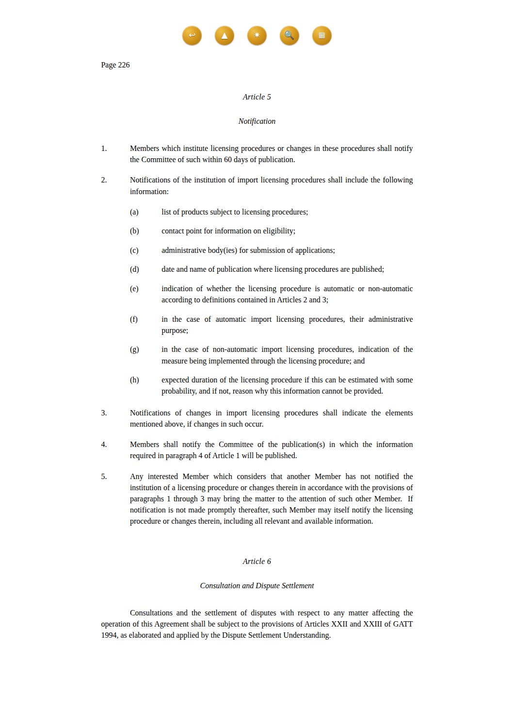↩ ▲ ✷ 🔍 ▦
Page 226
Article 5
Notification
1. Members which institute licensing procedures or changes in these procedures shall notify the Committee of such within 60 days of publication.
2. Notifications of the institution of import licensing procedures shall include the following information:
(a) list of products subject to licensing procedures;
(b) contact point for information on eligibility;
(c) administrative body(ies) for submission of applications;
(d) date and name of publication where licensing procedures are published;
(e) indication of whether the licensing procedure is automatic or non-automatic according to definitions contained in Articles 2 and 3;
(f) in the case of automatic import licensing procedures, their administrative purpose;
(g) in the case of non-automatic import licensing procedures, indication of the measure being implemented through the licensing procedure; and
(h) expected duration of the licensing procedure if this can be estimated with some probability, and if not, reason why this information cannot be provided.
3. Notifications of changes in import licensing procedures shall indicate the elements mentioned above, if changes in such occur.
4. Members shall notify the Committee of the publication(s) in which the information required in paragraph 4 of Article 1 will be published.
5. Any interested Member which considers that another Member has not notified the institution of a licensing procedure or changes therein in accordance with the provisions of paragraphs 1 through 3 may bring the matter to the attention of such other Member. If notification is not made promptly thereafter, such Member may itself notify the licensing procedure or changes therein, including all relevant and available information.
Article 6
Consultation and Dispute Settlement
Consultations and the settlement of disputes with respect to any matter affecting the operation of this Agreement shall be subject to the provisions of Articles XXII and XXIII of GATT 1994, as elaborated and applied by the Dispute Settlement Understanding.